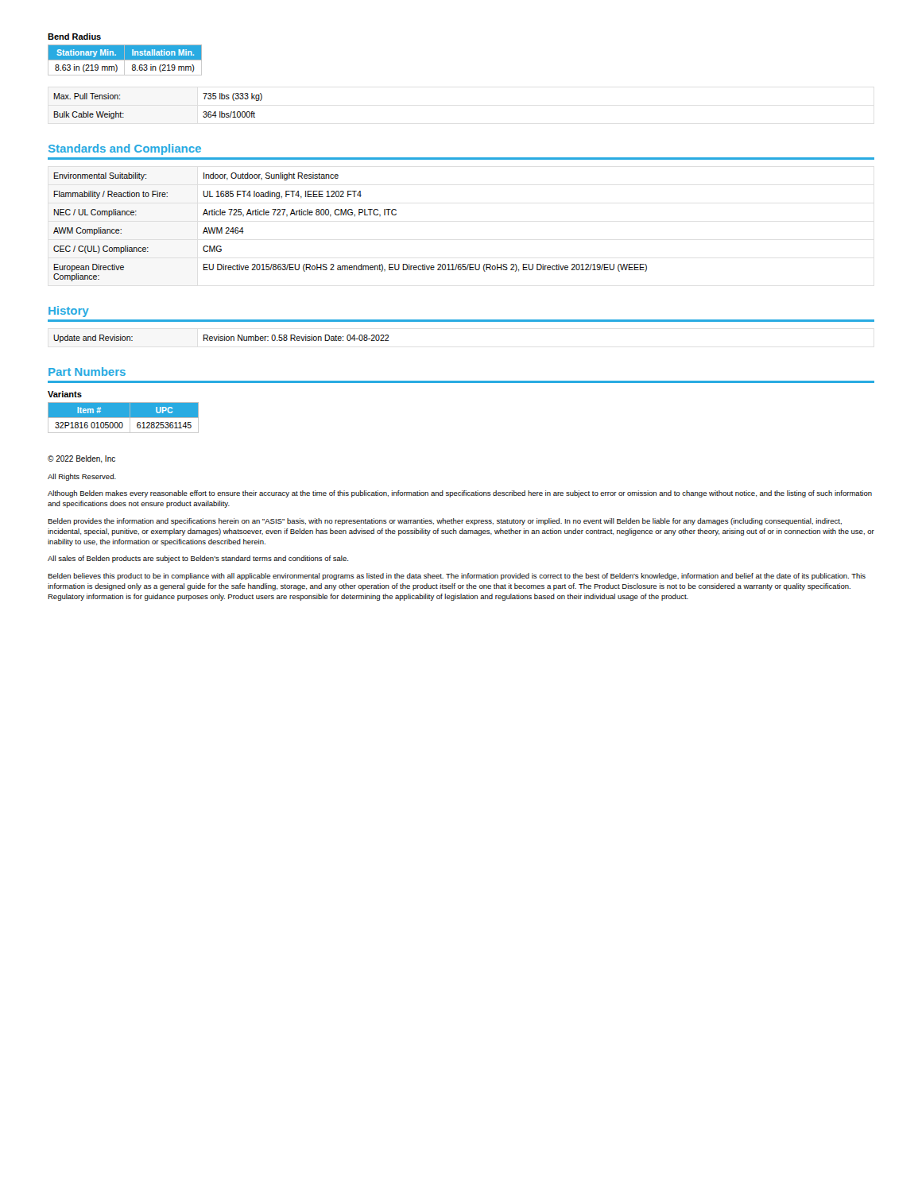Bend Radius
| Stationary Min. | Installation Min. |
| --- | --- |
| 8.63 in (219 mm) | 8.63 in (219 mm) |
| Max. Pull Tension: | 735 lbs (333 kg) |
| Bulk Cable Weight: | 364 lbs/1000ft |
Standards and Compliance
| Environmental Suitability: | Indoor, Outdoor, Sunlight Resistance |
| Flammability / Reaction to Fire: | UL 1685 FT4 loading, FT4, IEEE 1202 FT4 |
| NEC / UL Compliance: | Article 725, Article 727, Article 800, CMG, PLTC, ITC |
| AWM Compliance: | AWM 2464 |
| CEC / C(UL) Compliance: | CMG |
| European Directive Compliance: | EU Directive 2015/863/EU (RoHS 2 amendment), EU Directive 2011/65/EU (RoHS 2), EU Directive 2012/19/EU (WEEE) |
History
| Update and Revision: | Revision Number: 0.58 Revision Date: 04-08-2022 |
Part Numbers
Variants
| Item # | UPC |
| --- | --- |
| 32P1816 0105000 | 612825361145 |
© 2022 Belden, Inc
All Rights Reserved.
Although Belden makes every reasonable effort to ensure their accuracy at the time of this publication, information and specifications described here in are subject to error or omission and to change without notice, and the listing of such information and specifications does not ensure product availability.
Belden provides the information and specifications herein on an "ASIS" basis, with no representations or warranties, whether express, statutory or implied. In no event will Belden be liable for any damages (including consequential, indirect, incidental, special, punitive, or exemplary damages) whatsoever, even if Belden has been advised of the possibility of such damages, whether in an action under contract, negligence or any other theory, arising out of or in connection with the use, or inability to use, the information or specifications described herein.
All sales of Belden products are subject to Belden's standard terms and conditions of sale.
Belden believes this product to be in compliance with all applicable environmental programs as listed in the data sheet. The information provided is correct to the best of Belden's knowledge, information and belief at the date of its publication. This information is designed only as a general guide for the safe handling, storage, and any other operation of the product itself or the one that it becomes a part of. The Product Disclosure is not to be considered a warranty or quality specification. Regulatory information is for guidance purposes only. Product users are responsible for determining the applicability of legislation and regulations based on their individual usage of the product.